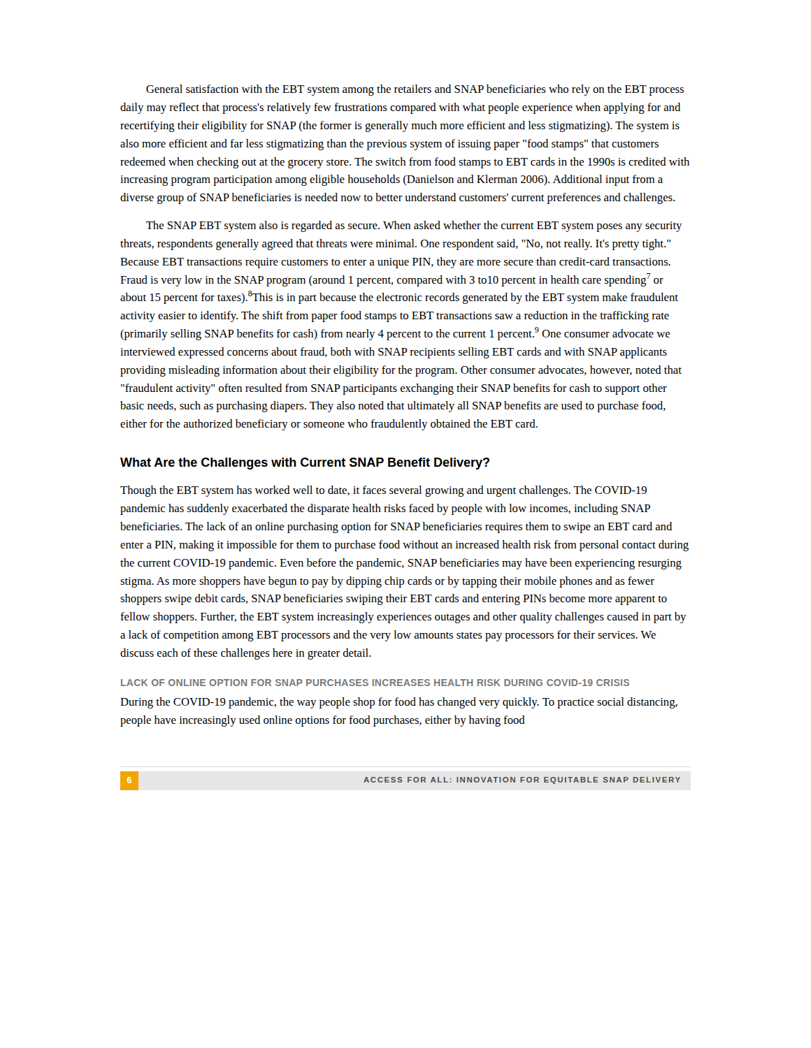General satisfaction with the EBT system among the retailers and SNAP beneficiaries who rely on the EBT process daily may reflect that process's relatively few frustrations compared with what people experience when applying for and recertifying their eligibility for SNAP (the former is generally much more efficient and less stigmatizing). The system is also more efficient and far less stigmatizing than the previous system of issuing paper "food stamps" that customers redeemed when checking out at the grocery store. The switch from food stamps to EBT cards in the 1990s is credited with increasing program participation among eligible households (Danielson and Klerman 2006). Additional input from a diverse group of SNAP beneficiaries is needed now to better understand customers' current preferences and challenges.
The SNAP EBT system also is regarded as secure. When asked whether the current EBT system poses any security threats, respondents generally agreed that threats were minimal. One respondent said, "No, not really. It's pretty tight." Because EBT transactions require customers to enter a unique PIN, they are more secure than credit-card transactions. Fraud is very low in the SNAP program (around 1 percent, compared with 3 to10 percent in health care spending7 or about 15 percent for taxes).8This is in part because the electronic records generated by the EBT system make fraudulent activity easier to identify. The shift from paper food stamps to EBT transactions saw a reduction in the trafficking rate (primarily selling SNAP benefits for cash) from nearly 4 percent to the current 1 percent.9 One consumer advocate we interviewed expressed concerns about fraud, both with SNAP recipients selling EBT cards and with SNAP applicants providing misleading information about their eligibility for the program. Other consumer advocates, however, noted that "fraudulent activity" often resulted from SNAP participants exchanging their SNAP benefits for cash to support other basic needs, such as purchasing diapers. They also noted that ultimately all SNAP benefits are used to purchase food, either for the authorized beneficiary or someone who fraudulently obtained the EBT card.
What Are the Challenges with Current SNAP Benefit Delivery?
Though the EBT system has worked well to date, it faces several growing and urgent challenges. The COVID-19 pandemic has suddenly exacerbated the disparate health risks faced by people with low incomes, including SNAP beneficiaries. The lack of an online purchasing option for SNAP beneficiaries requires them to swipe an EBT card and enter a PIN, making it impossible for them to purchase food without an increased health risk from personal contact during the current COVID-19 pandemic. Even before the pandemic, SNAP beneficiaries may have been experiencing resurging stigma. As more shoppers have begun to pay by dipping chip cards or by tapping their mobile phones and as fewer shoppers swipe debit cards, SNAP beneficiaries swiping their EBT cards and entering PINs become more apparent to fellow shoppers. Further, the EBT system increasingly experiences outages and other quality challenges caused in part by a lack of competition among EBT processors and the very low amounts states pay processors for their services. We discuss each of these challenges here in greater detail.
Lack of Online Option for SNAP Purchases Increases Health Risk during COVID-19 Crisis
During the COVID-19 pandemic, the way people shop for food has changed very quickly. To practice social distancing, people have increasingly used online options for food purchases, either by having food
6
ACCESS FOR ALL: INNOVATION FOR EQUITABLE SNAP DELIVERY